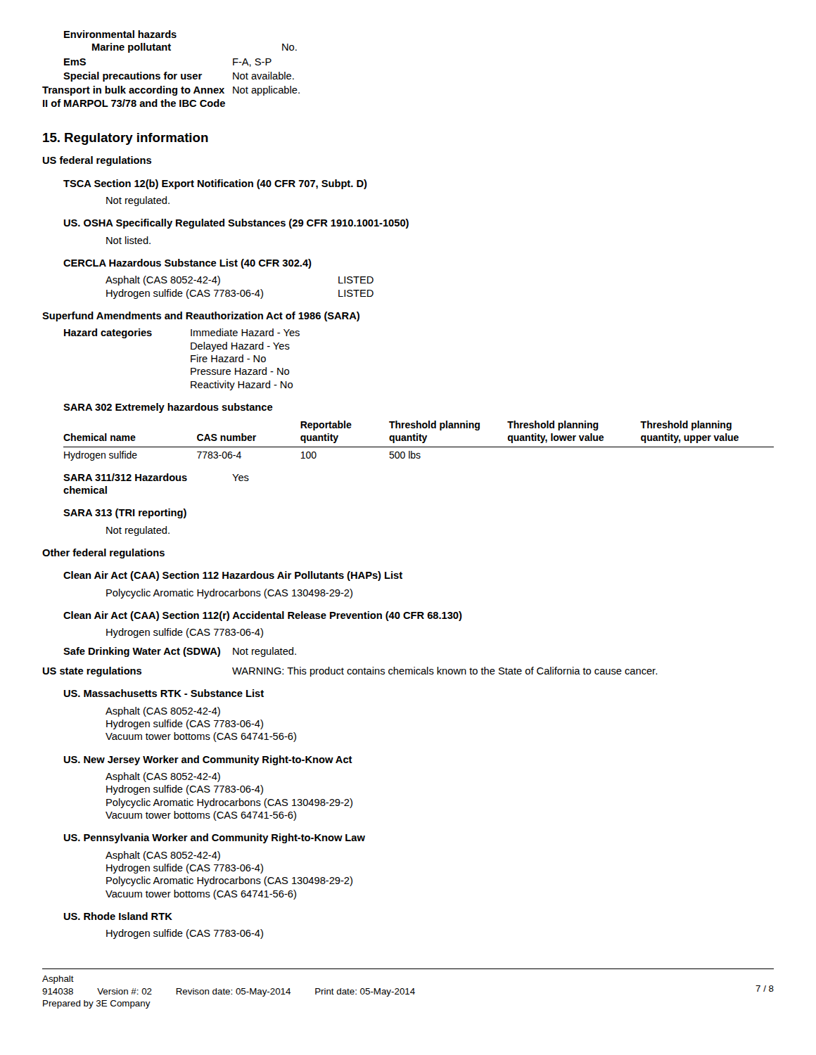Environmental hazards
Marine pollutant
No.
EmS
F-A, S-P
Special precautions for user
Not available.
Transport in bulk according to Annex II of MARPOL 73/78 and the IBC Code
Not applicable.
15. Regulatory information
US federal regulations
TSCA Section 12(b) Export Notification (40 CFR 707, Subpt. D)
Not regulated.
US. OSHA Specifically Regulated Substances (29 CFR 1910.1001-1050)
Not listed.
CERCLA Hazardous Substance List (40 CFR 302.4)
Asphalt (CAS 8052-42-4)
LISTED
Hydrogen sulfide (CAS 7783-06-4)
LISTED
Superfund Amendments and Reauthorization Act of 1986 (SARA)
Hazard categories
Immediate Hazard - Yes
Delayed Hazard - Yes
Fire Hazard - No
Pressure Hazard - No
Reactivity Hazard - No
SARA 302 Extremely hazardous substance
| Chemical name | CAS number | Reportable quantity | Threshold planning quantity | Threshold planning quantity, lower value | Threshold planning quantity, upper value |
| --- | --- | --- | --- | --- | --- |
| Hydrogen sulfide | 7783-06-4 | 100 | 500 lbs | | |
SARA 311/312 Hazardous chemical
Yes
SARA 313 (TRI reporting)
Not regulated.
Other federal regulations
Clean Air Act (CAA) Section 112 Hazardous Air Pollutants (HAPs) List
Polycyclic Aromatic Hydrocarbons (CAS 130498-29-2)
Clean Air Act (CAA) Section 112(r) Accidental Release Prevention (40 CFR 68.130)
Hydrogen sulfide (CAS 7783-06-4)
Safe Drinking Water Act (SDWA)
Not regulated.
US state regulations
WARNING: This product contains chemicals known to the State of California to cause cancer.
US. Massachusetts RTK - Substance List
Asphalt (CAS 8052-42-4)
Hydrogen sulfide (CAS 7783-06-4)
Vacuum tower bottoms (CAS 64741-56-6)
US. New Jersey Worker and Community Right-to-Know Act
Asphalt (CAS 8052-42-4)
Hydrogen sulfide (CAS 7783-06-4)
Polycyclic Aromatic Hydrocarbons (CAS 130498-29-2)
Vacuum tower bottoms (CAS 64741-56-6)
US. Pennsylvania Worker and Community Right-to-Know Law
Asphalt (CAS 8052-42-4)
Hydrogen sulfide (CAS 7783-06-4)
Polycyclic Aromatic Hydrocarbons (CAS 130498-29-2)
Vacuum tower bottoms (CAS 64741-56-6)
US. Rhode Island RTK
Hydrogen sulfide (CAS 7783-06-4)
Asphalt
914038 Version #: 02 Revison date: 05-May-2014 Print date: 05-May-2014
Prepared by 3E Company
7 / 8